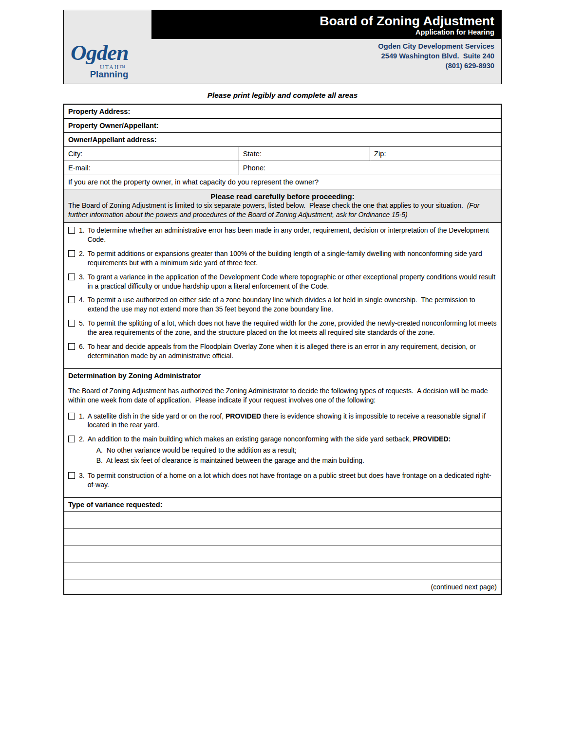Board of Zoning Adjustment
Application for Hearing
Ogden
UTAH™
Planning
Ogden City Development Services
2549 Washington Blvd. Suite 240
(801) 629-8930
Please print legibly and complete all areas
| Property Address: |
| Property Owner/Appellant: |
| Owner/Appellant address: |
| City: | State: | Zip: |
| E-mail: | Phone: |
| If you are not the property owner, in what capacity do you represent the owner? |
| Please read carefully before proceeding: The Board of Zoning Adjustment is limited to six separate powers, listed below. Please check the one that applies to your situation. (For further information about the powers and procedures of the Board of Zoning Adjustment, ask for Ordinance 15-5) |
| 1. To determine whether an administrative error has been made in any order, requirement, decision or interpretation of the Development Code. 2. To permit additions or expansions greater than 100% of the building length of a single-family dwelling with nonconforming side yard requirements but with a minimum side yard of three feet. 3. To grant a variance in the application of the Development Code where topographic or other exceptional property conditions would result in a practical difficulty or undue hardship upon a literal enforcement of the Code. 4. To permit a use authorized on either side of a zone boundary line which divides a lot held in single ownership. The permission to extend the use may not extend more than 35 feet beyond the zone boundary line. 5. To permit the splitting of a lot, which does not have the required width for the zone, provided the newly-created nonconforming lot meets the area requirements of the zone, and the structure placed on the lot meets all required site standards of the zone. 6. To hear and decide appeals from the Floodplain Overlay Zone when it is alleged there is an error in any requirement, decision, or determination made by an administrative official. |
| Determination by Zoning Administrator The Board of Zoning Adjustment has authorized the Zoning Administrator to decide the following types of requests. A decision will be made within one week from date of application. Please indicate if your request involves one of the following: 1. A satellite dish in the side yard or on the roof, PROVIDED there is evidence showing it is impossible to receive a reasonable signal if located in the rear yard. 2. An addition to the main building which makes an existing garage nonconforming with the side yard setback, PROVIDED: A. No other variance would be required to the addition as a result; B. At least six feet of clearance is maintained between the garage and the main building. 3. To permit construction of a home on a lot which does not have frontage on a public street but does have frontage on a dedicated right-of-way. |
| Type of variance requested: |
| (continued next page) |